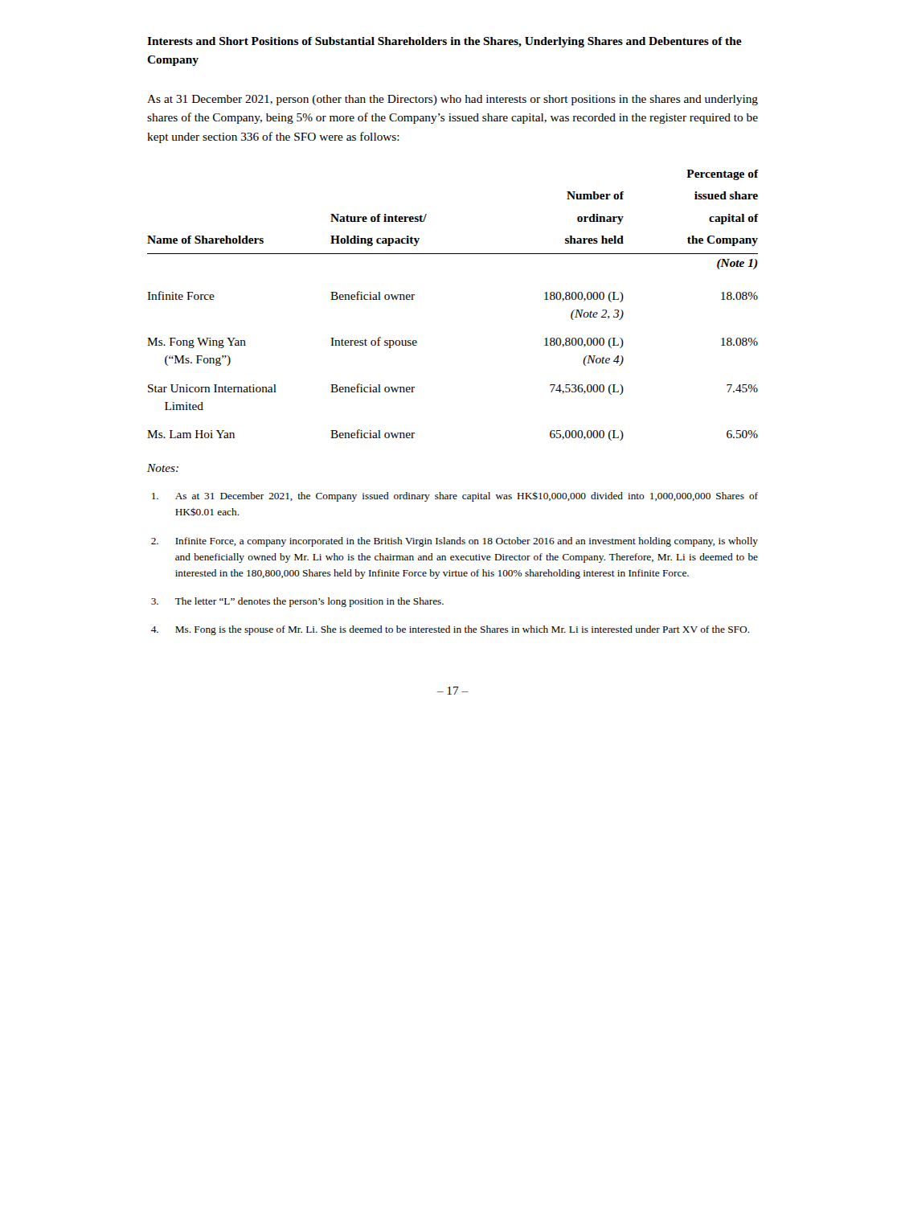Interests and Short Positions of Substantial Shareholders in the Shares, Underlying Shares and Debentures of the Company
As at 31 December 2021, person (other than the Directors) who had interests or short positions in the shares and underlying shares of the Company, being 5% or more of the Company’s issued share capital, was recorded in the register required to be kept under section 336 of the SFO were as follows:
| | | | Percentage of |
| --- | --- | --- | --- |
| | | Number of | issued share |
| | Nature of interest/ | ordinary | capital of |
| Name of Shareholders | Holding capacity | shares held | the Company |
| | | | (Note 1) |
| Infinite Force | Beneficial owner | 180,800,000 (L) (Note 2, 3) | 18.08% |
| Ms. Fong Wing Yan (“Ms. Fong”) | Interest of spouse | 180,800,000 (L) (Note 4) | 18.08% |
| Star Unicorn International Limited | Beneficial owner | 74,536,000 (L) | 7.45% |
| Ms. Lam Hoi Yan | Beneficial owner | 65,000,000 (L) | 6.50% |
Notes:
As at 31 December 2021, the Company issued ordinary share capital was HK$10,000,000 divided into 1,000,000,000 Shares of HK$0.01 each.
Infinite Force, a company incorporated in the British Virgin Islands on 18 October 2016 and an investment holding company, is wholly and beneficially owned by Mr. Li who is the chairman and an executive Director of the Company. Therefore, Mr. Li is deemed to be interested in the 180,800,000 Shares held by Infinite Force by virtue of his 100% shareholding interest in Infinite Force.
The letter “L” denotes the person’s long position in the Shares.
Ms. Fong is the spouse of Mr. Li. She is deemed to be interested in the Shares in which Mr. Li is interested under Part XV of the SFO.
– 17 –